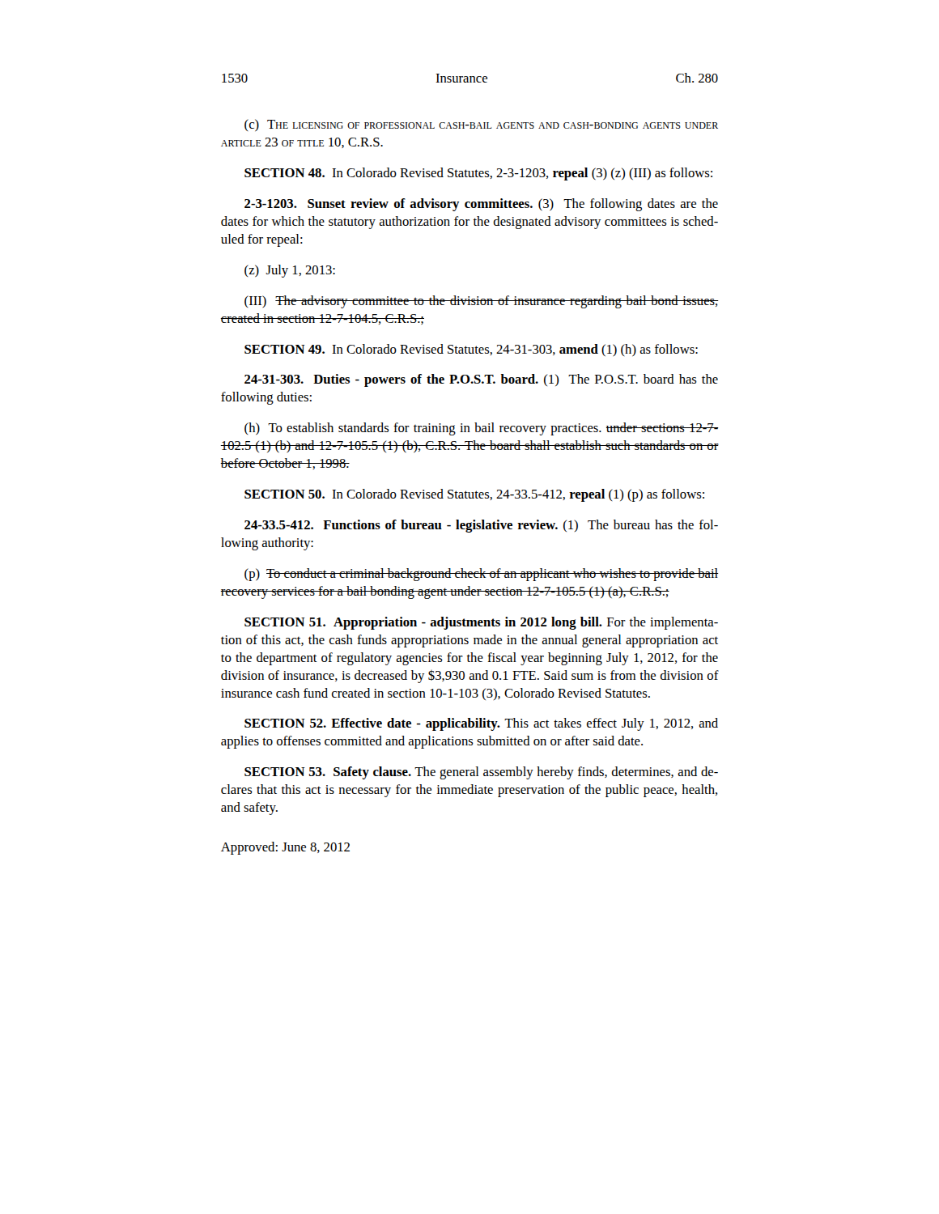1530 Insurance Ch. 280
(c) The licensing of professional cash-bail agents and cash-bonding agents under article 23 of title 10, C.R.S.
SECTION 48. In Colorado Revised Statutes, 2-3-1203, repeal (3) (z) (III) as follows:
2-3-1203. Sunset review of advisory committees. (3) The following dates are the dates for which the statutory authorization for the designated advisory committees is scheduled for repeal:
(z) July 1, 2013:
(III) The advisory committee to the division of insurance regarding bail bond issues, created in section 12-7-104.5, C.R.S.;
SECTION 49. In Colorado Revised Statutes, 24-31-303, amend (1) (h) as follows:
24-31-303. Duties - powers of the P.O.S.T. board. (1) The P.O.S.T. board has the following duties:
(h) To establish standards for training in bail recovery practices. under sections 12-7-102.5 (1) (b) and 12-7-105.5 (1) (b), C.R.S. The board shall establish such standards on or before October 1, 1998.
SECTION 50. In Colorado Revised Statutes, 24-33.5-412, repeal (1) (p) as follows:
24-33.5-412. Functions of bureau - legislative review. (1) The bureau has the following authority:
(p) To conduct a criminal background check of an applicant who wishes to provide bail recovery services for a bail bonding agent under section 12-7-105.5 (1) (a), C.R.S.;
SECTION 51. Appropriation - adjustments in 2012 long bill. For the implementation of this act, the cash funds appropriations made in the annual general appropriation act to the department of regulatory agencies for the fiscal year beginning July 1, 2012, for the division of insurance, is decreased by $3,930 and 0.1 FTE. Said sum is from the division of insurance cash fund created in section 10-1-103 (3), Colorado Revised Statutes.
SECTION 52. Effective date - applicability. This act takes effect July 1, 2012, and applies to offenses committed and applications submitted on or after said date.
SECTION 53. Safety clause. The general assembly hereby finds, determines, and declares that this act is necessary for the immediate preservation of the public peace, health, and safety.
Approved: June 8, 2012